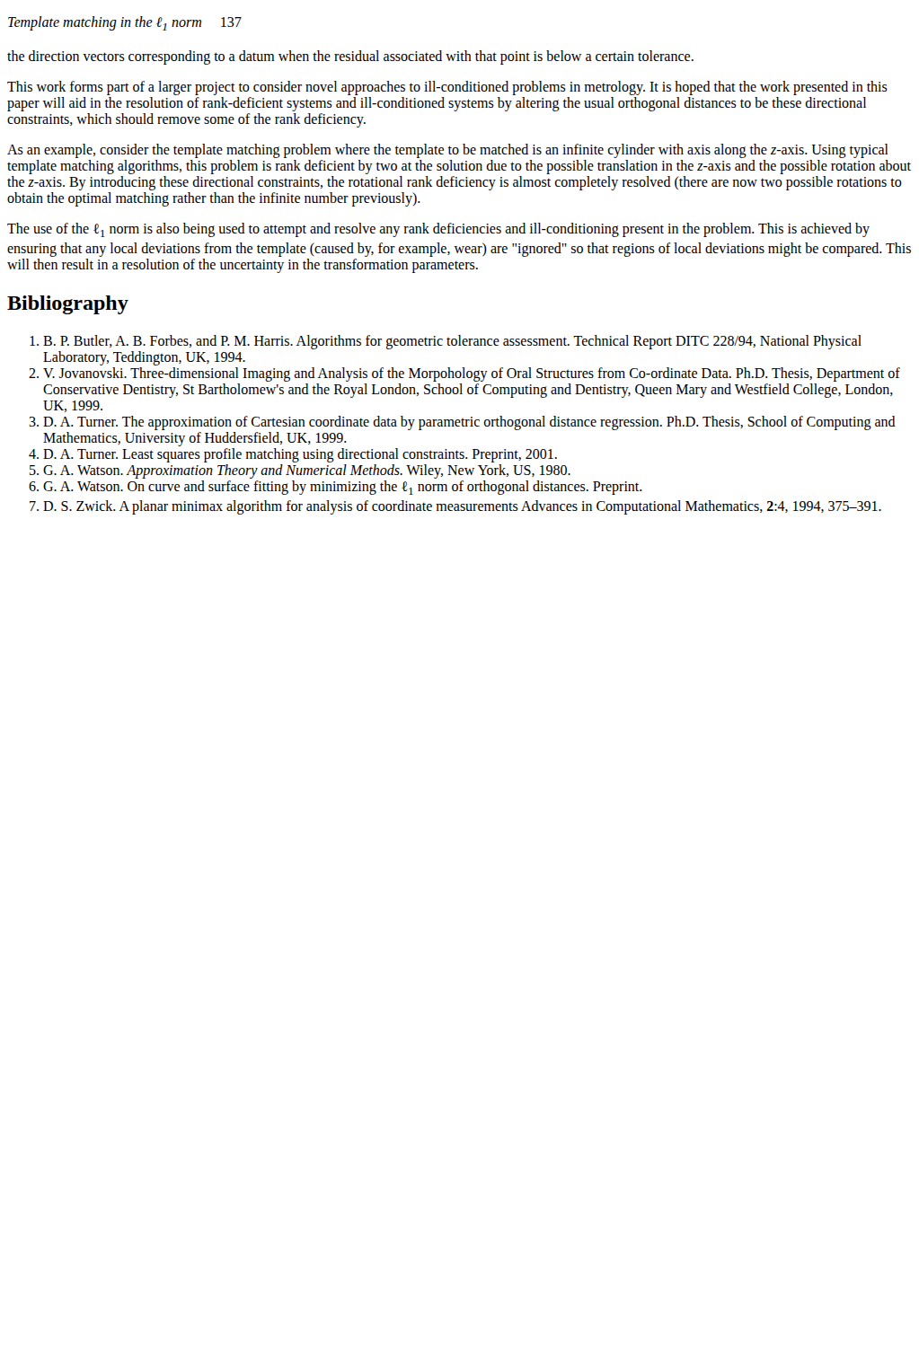Template matching in the ℓ1 norm 137
the direction vectors corresponding to a datum when the residual associated with that point is below a certain tolerance.
This work forms part of a larger project to consider novel approaches to ill-conditioned problems in metrology. It is hoped that the work presented in this paper will aid in the resolution of rank-deficient systems and ill-conditioned systems by altering the usual orthogonal distances to be these directional constraints, which should remove some of the rank deficiency.
As an example, consider the template matching problem where the template to be matched is an infinite cylinder with axis along the z-axis. Using typical template matching algorithms, this problem is rank deficient by two at the solution due to the possible translation in the z-axis and the possible rotation about the z-axis. By introducing these directional constraints, the rotational rank deficiency is almost completely resolved (there are now two possible rotations to obtain the optimal matching rather than the infinite number previously).
The use of the ℓ1 norm is also being used to attempt and resolve any rank deficiencies and ill-conditioning present in the problem. This is achieved by ensuring that any local deviations from the template (caused by, for example, wear) are "ignored" so that regions of local deviations might be compared. This will then result in a resolution of the uncertainty in the transformation parameters.
Bibliography
B. P. Butler, A. B. Forbes, and P. M. Harris. Algorithms for geometric tolerance assessment. Technical Report DITC 228/94, National Physical Laboratory, Teddington, UK, 1994.
V. Jovanovski. Three-dimensional Imaging and Analysis of the Morpohology of Oral Structures from Co-ordinate Data. Ph.D. Thesis, Department of Conservative Dentistry, St Bartholomew's and the Royal London, School of Computing and Dentistry, Queen Mary and Westfield College, London, UK, 1999.
D. A. Turner. The approximation of Cartesian coordinate data by parametric orthogonal distance regression. Ph.D. Thesis, School of Computing and Mathematics, University of Huddersfield, UK, 1999.
D. A. Turner. Least squares profile matching using directional constraints. Preprint, 2001.
G. A. Watson. Approximation Theory and Numerical Methods. Wiley, New York, US, 1980.
G. A. Watson. On curve and surface fitting by minimizing the ℓ1 norm of orthogonal distances. Preprint.
D. S. Zwick. A planar minimax algorithm for analysis of coordinate measurements Advances in Computational Mathematics, 2:4, 1994, 375–391.